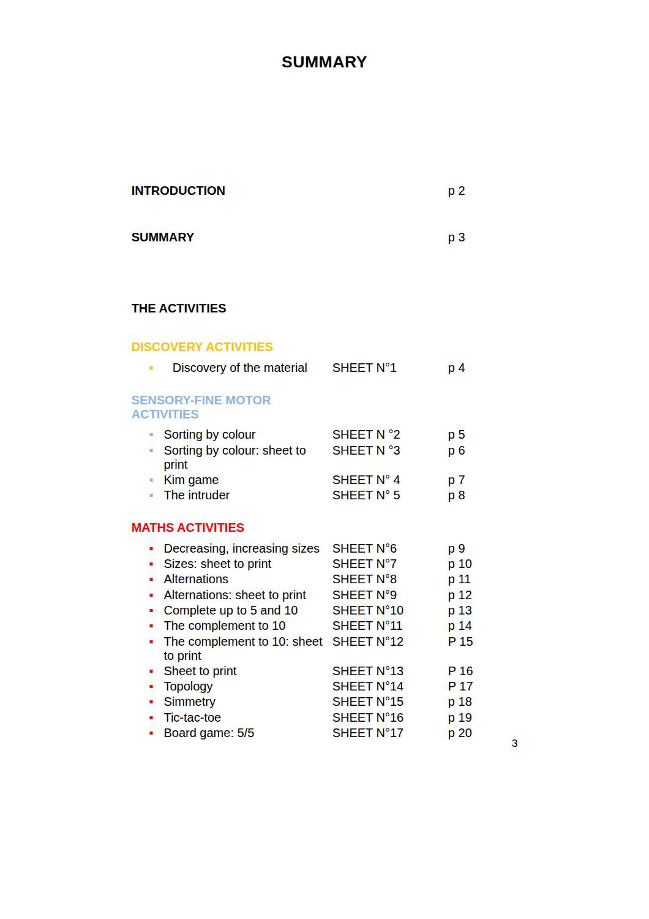SUMMARY
| INTRODUCTION | | p 2 |
| SUMMARY | | p 3 |
| THE ACTIVITIES | | |
| DISCOVERY ACTIVITIES | | |
| Discovery of the material | SHEET N°1 | p 4 |
| SENSORY-FINE MOTOR ACTIVITIES | | |
| Sorting by colour | SHEET N °2 | p 5 |
| Sorting by colour: sheet to print | SHEET N °3 | p 6 |
| Kim game | SHEET N° 4 | p 7 |
| The intruder | SHEET N° 5 | p 8 |
| MATHS ACTIVITIES | | |
| Decreasing, increasing sizes | SHEET N°6 | p 9 |
| Sizes: sheet to print | SHEET N°7 | p 10 |
| Alternations | SHEET N°8 | p 11 |
| Alternations: sheet to print | SHEET N°9 | p 12 |
| Complete up to 5 and 10 | SHEET N°10 | p 13 |
| The complement to 10 | SHEET N°11 | p 14 |
| The complement to 10: sheet to print | SHEET N°12 | P 15 |
| Sheet to print | SHEET N°13 | P 16 |
| Topology | SHEET N°14 | P 17 |
| Simmetry | SHEET N°15 | p 18 |
| Tic-tac-toe | SHEET N°16 | p 19 |
| Board game: 5/5 | SHEET N°17 | p 20 |
3